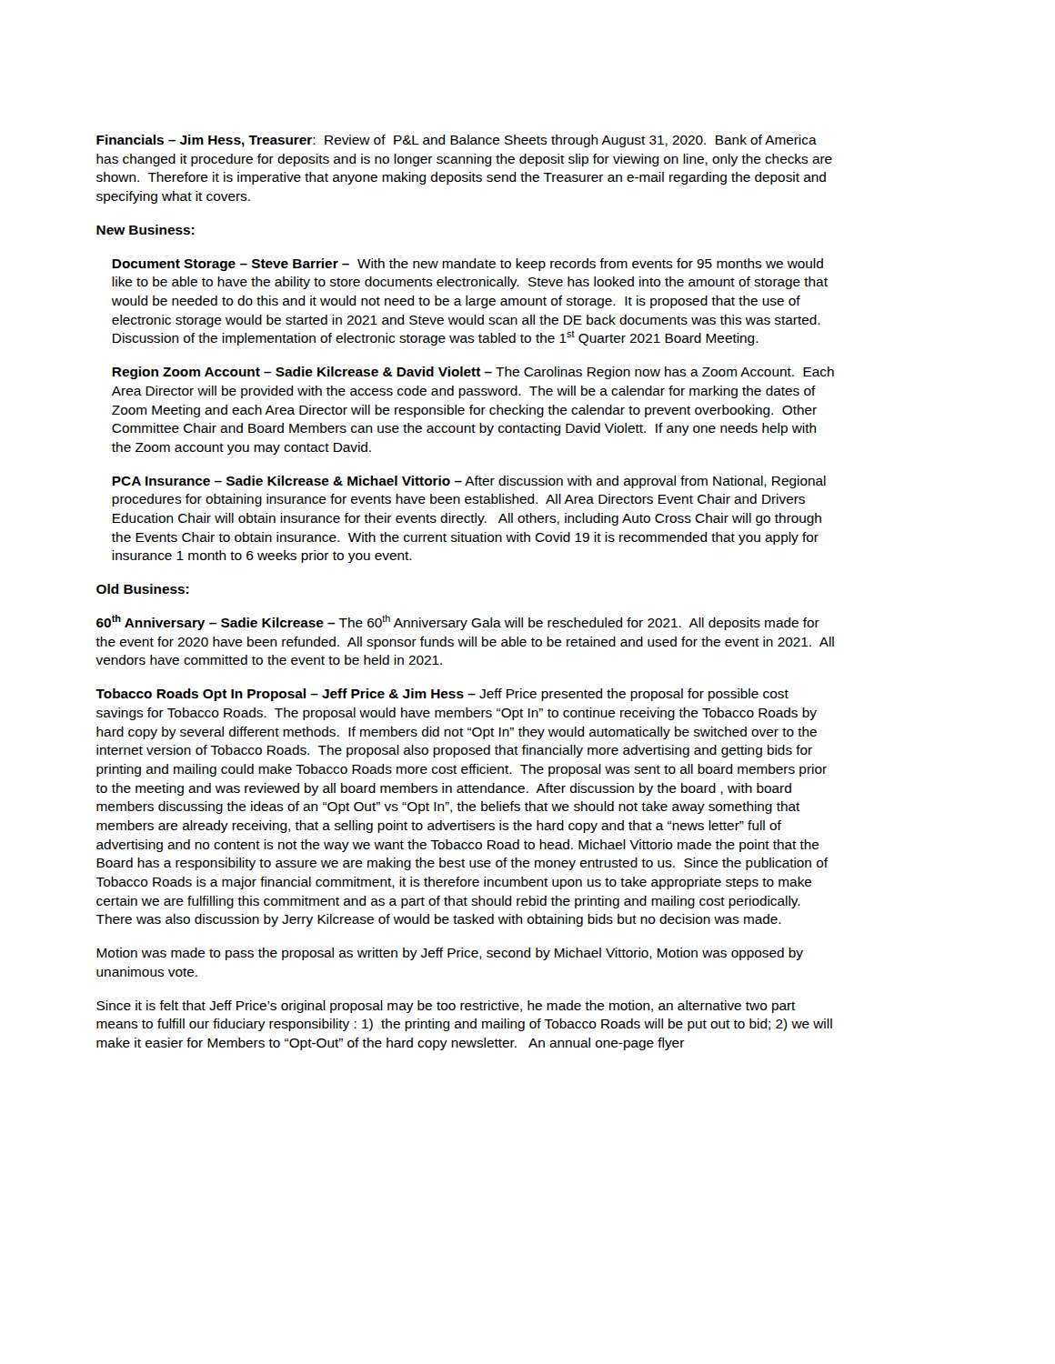Financials – Jim Hess, Treasurer: Review of P&L and Balance Sheets through August 31, 2020. Bank of America has changed it procedure for deposits and is no longer scanning the deposit slip for viewing on line, only the checks are shown. Therefore it is imperative that anyone making deposits send the Treasurer an e-mail regarding the deposit and specifying what it covers.
New Business:
Document Storage – Steve Barrier – With the new mandate to keep records from events for 95 months we would like to be able to have the ability to store documents electronically. Steve has looked into the amount of storage that would be needed to do this and it would not need to be a large amount of storage. It is proposed that the use of electronic storage would be started in 2021 and Steve would scan all the DE back documents was this was started. Discussion of the implementation of electronic storage was tabled to the 1st Quarter 2021 Board Meeting.
Region Zoom Account – Sadie Kilcrease & David Violett – The Carolinas Region now has a Zoom Account. Each Area Director will be provided with the access code and password. The will be a calendar for marking the dates of Zoom Meeting and each Area Director will be responsible for checking the calendar to prevent overbooking. Other Committee Chair and Board Members can use the account by contacting David Violett. If any one needs help with the Zoom account you may contact David.
PCA Insurance – Sadie Kilcrease & Michael Vittorio – After discussion with and approval from National, Regional procedures for obtaining insurance for events have been established. All Area Directors Event Chair and Drivers Education Chair will obtain insurance for their events directly. All others, including Auto Cross Chair will go through the Events Chair to obtain insurance. With the current situation with Covid 19 it is recommended that you apply for insurance 1 month to 6 weeks prior to you event.
Old Business:
60th Anniversary – Sadie Kilcrease – The 60th Anniversary Gala will be rescheduled for 2021. All deposits made for the event for 2020 have been refunded. All sponsor funds will be able to be retained and used for the event in 2021. All vendors have committed to the event to be held in 2021.
Tobacco Roads Opt In Proposal – Jeff Price & Jim Hess – Jeff Price presented the proposal for possible cost savings for Tobacco Roads. The proposal would have members “Opt In” to continue receiving the Tobacco Roads by hard copy by several different methods. If members did not “Opt In” they would automatically be switched over to the internet version of Tobacco Roads. The proposal also proposed that financially more advertising and getting bids for printing and mailing could make Tobacco Roads more cost efficient. The proposal was sent to all board members prior to the meeting and was reviewed by all board members in attendance. After discussion by the board , with board members discussing the ideas of an “Opt Out” vs “Opt In”, the beliefs that we should not take away something that members are already receiving, that a selling point to advertisers is the hard copy and that a “news letter” full of advertising and no content is not the way we want the Tobacco Road to head. Michael Vittorio made the point that the Board has a responsibility to assure we are making the best use of the money entrusted to us. Since the publication of Tobacco Roads is a major financial commitment, it is therefore incumbent upon us to take appropriate steps to make certain we are fulfilling this commitment and as a part of that should rebid the printing and mailing cost periodically. There was also discussion by Jerry Kilcrease of would be tasked with obtaining bids but no decision was made.
Motion was made to pass the proposal as written by Jeff Price, second by Michael Vittorio, Motion was opposed by unanimous vote.
Since it is felt that Jeff Price’s original proposal may be too restrictive, he made the motion, an alternative two part means to fulfill our fiduciary responsibility : 1) the printing and mailing of Tobacco Roads will be put out to bid; 2) we will make it easier for Members to “Opt-Out” of the hard copy newsletter. An annual one-page flyer